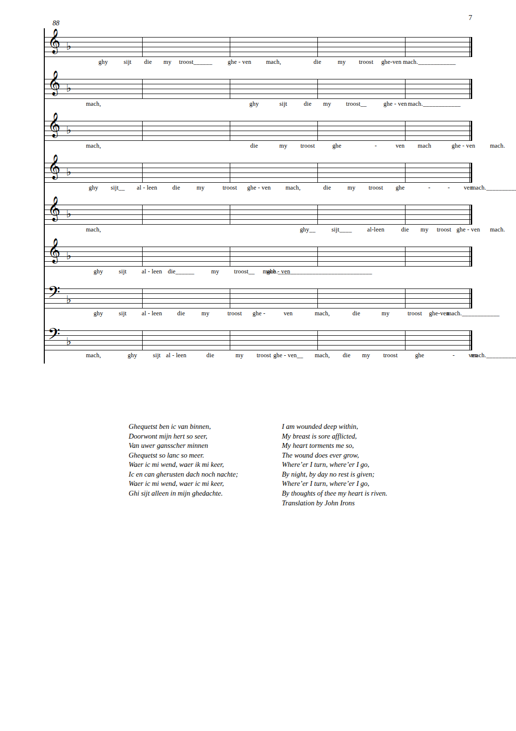7
88
𝄞
♭
ghy sijt die my troost______ ghe - ven mach, die my troost ghe-ven mach.____________
𝄞
♭
mach, ghy sijt die my troost__ ghe - ven mach.____________
𝄞
♭
mach, die my troost ghe - ven mach ghe - ven mach.
𝄞
♭
ghy sijt__ al - leen die my troost ghe - ven mach, die my troost ghe - - ven mach.____________
𝄞
♭
mach, ghy__ sijt____ al-leen die my troost ghe - ven mach.
𝄞
♭
ghy sijt al - leen die______ my troost__ ghe - ven mach.______________________________
𝄢
♭
ghy sijt al - leen die my troost ghe - ven mach, die my troost ghe-ven mach.____________
𝄢
♭
mach, ghy sijt al - leen die my troost ghe - ven__ mach, die my troost ghe - ven mach.____________
Ghequetst ben ic van binnen,
Doorwont mijn hert so seer,
Van uwer gansscher minnen
Ghequetst so lanc so meer.
Waer ic mi wend, waer ik mi keer,
Ic en can gherusten dach noch nachte;
Waer ic mi wend, waer ic mi keer,
Ghi sijt alleen in mijn ghedachte.
I am wounded deep within,
My breast is sore afflicted,
My heart torments me so,
The wound does ever grow,
Where’er I turn, where’er I go,
By night, by day no rest is given;
Where’er I turn, where’er I go,
By thoughts of thee my heart is riven.
Translation by John Irons